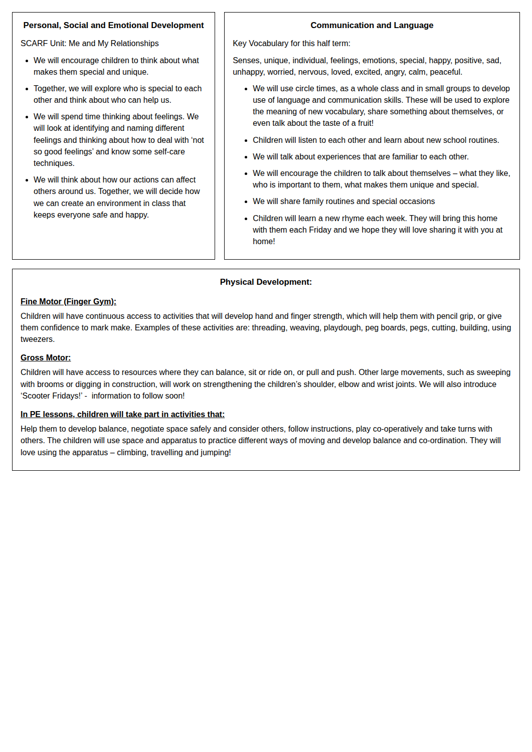Personal, Social and Emotional Development
SCARF Unit: Me and My Relationships
We will encourage children to think about what makes them special and unique.
Together, we will explore who is special to each other and think about who can help us.
We will spend time thinking about feelings. We will look at identifying and naming different feelings and thinking about how to deal with ‘not so good feelings’ and know some self-care techniques.
We will think about how our actions can affect others around us. Together, we will decide how we can create an environment in class that keeps everyone safe and happy.
Communication and Language
Key Vocabulary for this half term:
Senses, unique, individual, feelings, emotions, special, happy, positive, sad, unhappy, worried, nervous, loved, excited, angry, calm, peaceful.
We will use circle times, as a whole class and in small groups to develop use of language and communication skills. These will be used to explore the meaning of new vocabulary, share something about themselves, or even talk about the taste of a fruit!
Children will listen to each other and learn about new school routines.
We will talk about experiences that are familiar to each other.
We will encourage the children to talk about themselves – what they like, who is important to them, what makes them unique and special.
We will share family routines and special occasions
Children will learn a new rhyme each week. They will bring this home with them each Friday and we hope they will love sharing it with you at home!
Physical Development:
Fine Motor (Finger Gym):
Children will have continuous access to activities that will develop hand and finger strength, which will help them with pencil grip, or give them confidence to mark make. Examples of these activities are: threading, weaving, playdough, peg boards, pegs, cutting, building, using tweezers.
Gross Motor:
Children will have access to resources where they can balance, sit or ride on, or pull and push. Other large movements, such as sweeping with brooms or digging in construction, will work on strengthening the children’s shoulder, elbow and wrist joints. We will also introduce ‘Scooter Fridays!’ - information to follow soon!
In PE lessons, children will take part in activities that:
Help them to develop balance, negotiate space safely and consider others, follow instructions, play co-operatively and take turns with others. The children will use space and apparatus to practice different ways of moving and develop balance and co-ordination. They will love using the apparatus – climbing, travelling and jumping!